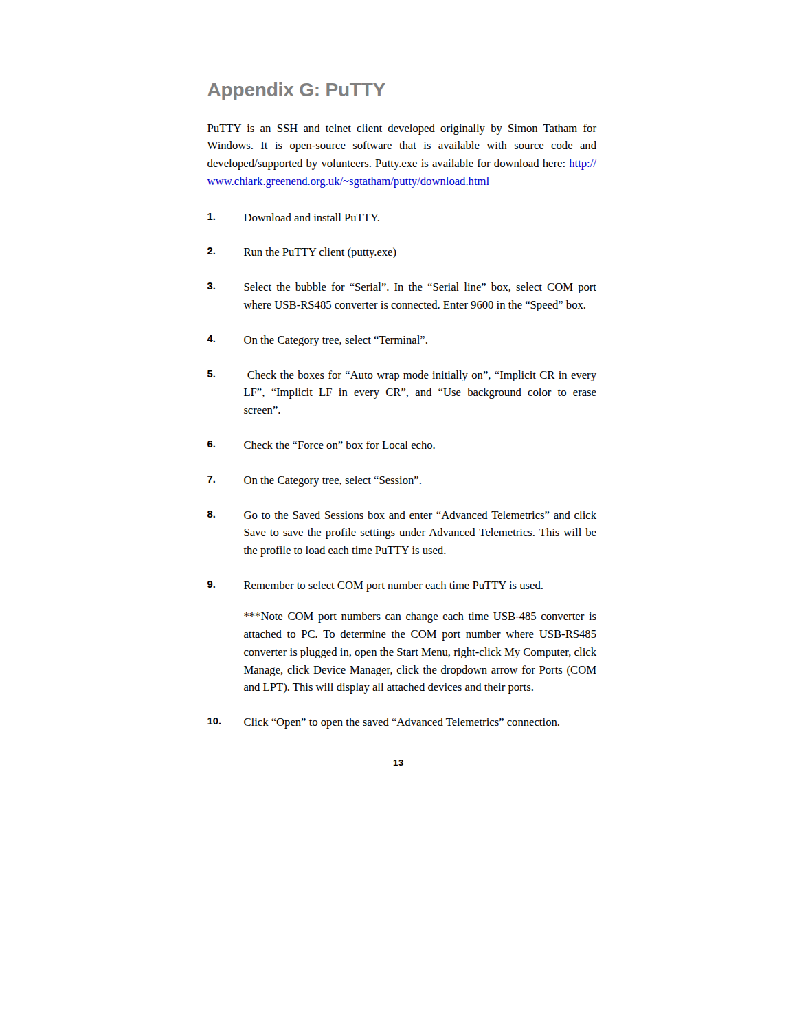Appendix G: PuTTY
PuTTY is an SSH and telnet client developed originally by Simon Tatham for Windows. It is open-source software that is available with source code and developed/supported by volunteers. Putty.exe is available for download here: http://www.chiark.greenend.org.uk/~sgtatham/putty/download.html
Download and install PuTTY.
Run the PuTTY client (putty.exe)
Select the bubble for “Serial”. In the “Serial line” box, select COM port where USB-RS485 converter is connected. Enter 9600 in the “Speed” box.
On the Category tree, select “Terminal”.
Check the boxes for “Auto wrap mode initially on”, “Implicit CR in every LF”, “Implicit LF in every CR”, and “Use background color to erase screen”.
Check the “Force on” box for Local echo.
On the Category tree, select “Session”.
Go to the Saved Sessions box and enter “Advanced Telemetrics” and click Save to save the profile settings under Advanced Telemetrics. This will be the profile to load each time PuTTY is used.
Remember to select COM port number each time PuTTY is used. ***Note COM port numbers can change each time USB-485 converter is attached to PC. To determine the COM port number where USB-RS485 converter is plugged in, open the Start Menu, right-click My Computer, click Manage, click Device Manager, click the dropdown arrow for Ports (COM and LPT). This will display all attached devices and their ports.
Click “Open” to open the saved “Advanced Telemetrics” connection.
13